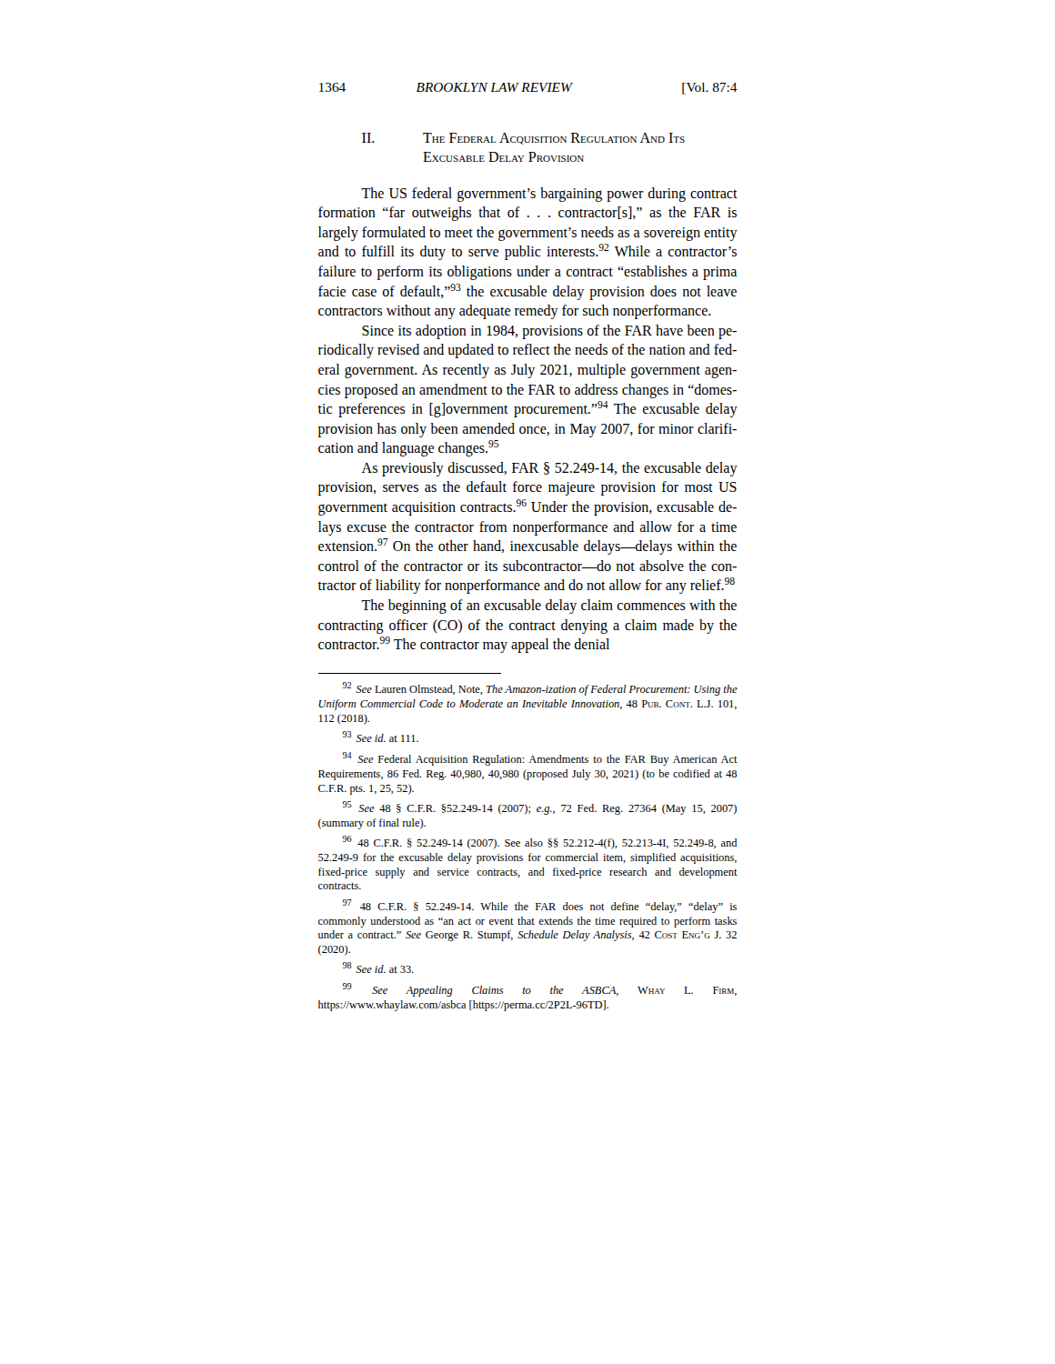1364
BROOKLYN LAW REVIEW
[Vol. 87:4
II. The Federal Acquisition Regulation And Its Excusable Delay Provision
The US federal government’s bargaining power during contract formation “far outweighs that of . . . contractor[s],” as the FAR is largely formulated to meet the government’s needs as a sovereign entity and to fulfill its duty to serve public interests.92 While a contractor’s failure to perform its obligations under a contract “establishes a prima facie case of default,”93 the excusable delay provision does not leave contractors without any adequate remedy for such nonperformance.
Since its adoption in 1984, provisions of the FAR have been periodically revised and updated to reflect the needs of the nation and federal government. As recently as July 2021, multiple government agencies proposed an amendment to the FAR to address changes in “domestic preferences in [g]overnment procurement.”94 The excusable delay provision has only been amended once, in May 2007, for minor clarification and language changes.95
As previously discussed, FAR § 52.249-14, the excusable delay provision, serves as the default force majeure provision for most US government acquisition contracts.96 Under the provision, excusable delays excuse the contractor from nonperformance and allow for a time extension.97 On the other hand, inexcusable delays—delays within the control of the contractor or its subcontractor—do not absolve the contractor of liability for nonperformance and do not allow for any relief.98
The beginning of an excusable delay claim commences with the contracting officer (CO) of the contract denying a claim made by the contractor.99 The contractor may appeal the denial
92 See Lauren Olmstead, Note, The Amazon-ization of Federal Procurement: Using the Uniform Commercial Code to Moderate an Inevitable Innovation, 48 Pub. Cont. L.J. 101, 112 (2018).
93 See id. at 111.
94 See Federal Acquisition Regulation: Amendments to the FAR Buy American Act Requirements, 86 Fed. Reg. 40,980, 40,980 (proposed July 30, 2021) (to be codified at 48 C.F.R. pts. 1, 25, 52).
95 See 48 § C.F.R. §52.249-14 (2007); e.g., 72 Fed. Reg. 27364 (May 15, 2007) (summary of final rule).
96 48 C.F.R. § 52.249-14 (2007). See also §§ 52.212-4(f), 52.213-4I, 52.249-8, and 52.249-9 for the excusable delay provisions for commercial item, simplified acquisitions, fixed-price supply and service contracts, and fixed-price research and development contracts.
97 48 C.F.R. § 52.249-14. While the FAR does not define “delay,” “delay” is commonly understood as “an act or event that extends the time required to perform tasks under a contract.” See George R. Stumpf, Schedule Delay Analysis, 42 Cost Eng’g J. 32 (2020).
98 See id. at 33.
99 See Appealing Claims to the ASBCA, Whay L. Firm, https://www.whaylaw.com/asbca [https://perma.cc/2P2L-96TD].